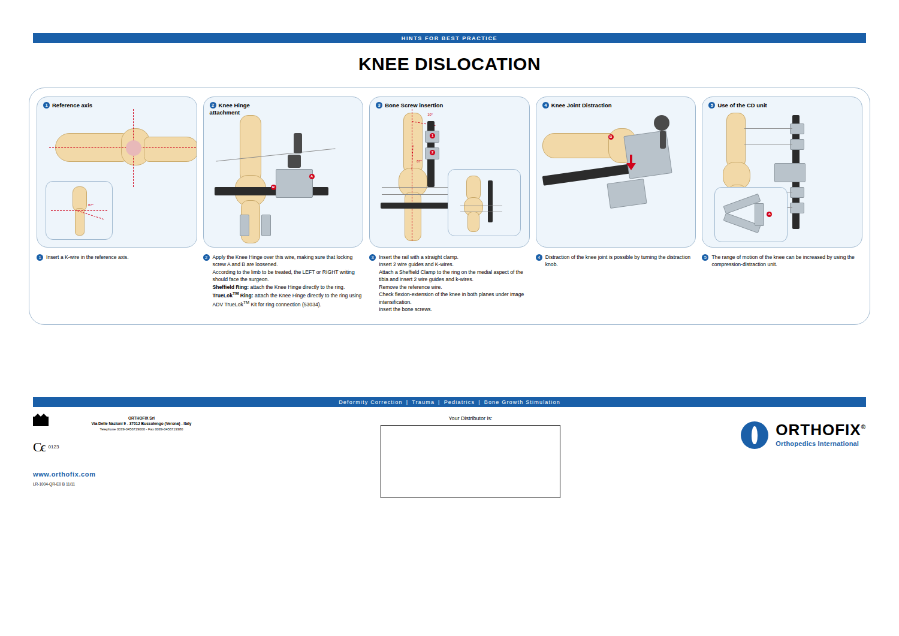Hints for best practice
KNEE DISLOCATION
1 Reference axis
87°
1
Insert a K-wire in the reference axis.
2 Knee Hinge
attachment
A
B
2
Apply the Knee Hinge over this wire, making sure that locking screw A and B are loosened.
According to the limb to be treated, the LEFT or RIGHT writing should face the surgeon.
Sheffield Ring: attach the Knee Hinge directly to the ring.
TrueLokTM Ring: attach the Knee Hinge directly to the ring using ADV TrueLokTM Kit for ring connection (53034).
3 Bone Screw insertion
10°
87°
1
2
3
Insert the rail with a straight clamp.
Insert 2 wire guides and K-wires.
Attach a Sheffield Clamp to the ring on the medial aspect of the tibia and insert 2 wire guides and k-wires.
Remove the reference wire.
Check flexion-extension of the knee in both planes under image intensification.
Insert the bone screws.
4 Knee Joint Distraction
B
4
Distraction of the knee joint is possible by turning the distraction knob.
5 Use of the CD unit
A
5
The range of motion of the knee can be increased by using the compression-distraction unit.
Deformity Correction|Trauma|Pediatrics|Bone Growth Stimulation
ORTHOFIX Srl
Via Delle Nazioni 9 - 37012 Bussolengo (Verona) - Italy
Telephone 0039-0456719000 - Fax 0039-0456719380
Cϵ 0123
www.orthofix.com
LR-1004-QR-E0 B 11/11
Your Distributor is:
ORTHOFIX®
Orthopedics International